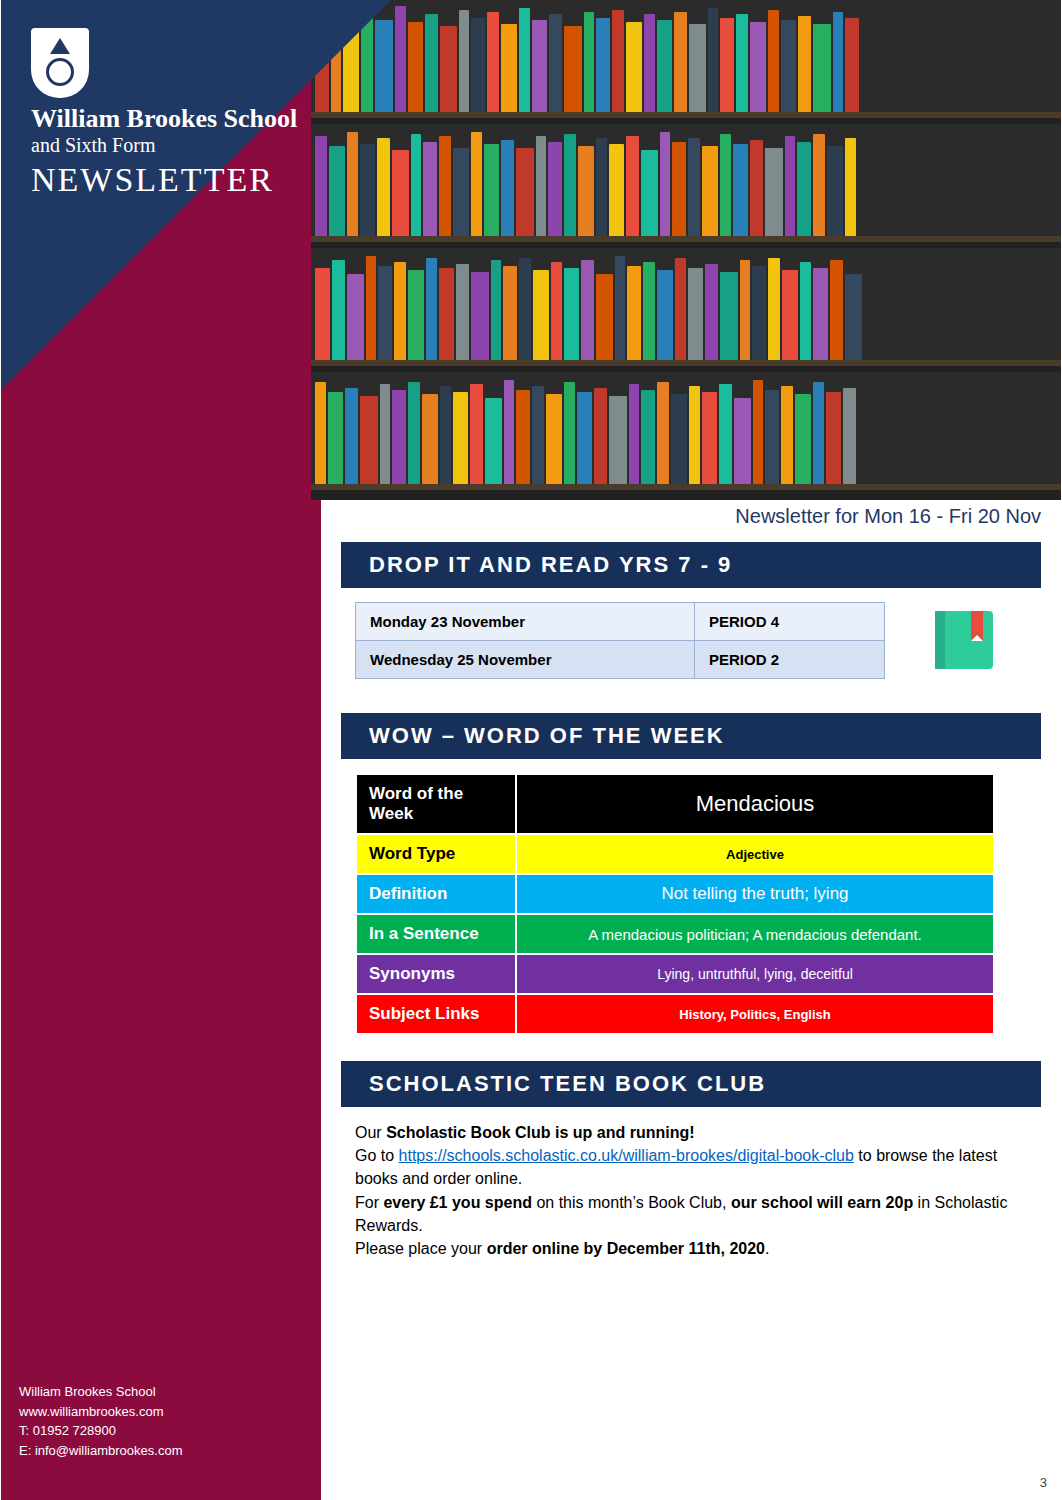William Brookes School
www.williambrookes.com
T: 01952 728900
E: info@williambrookes.com
William Brookes School
and Sixth Form
NEWSLETTER
Newsletter for Mon 16 - Fri 20 Nov
DROP IT AND READ YRS 7 - 9
| Monday 23 November | PERIOD 4 |
| Wednesday 25 November | PERIOD 2 |
WOW – WORD OF THE WEEK
| Word of the Week | Mendacious |
| Word Type | Adjective |
| Definition | Not telling the truth; lying |
| In a Sentence | A mendacious politician; A mendacious defendant. |
| Synonyms | Lying, untruthful, lying, deceitful |
| Subject Links | History, Politics, English |
SCHOLASTIC TEEN BOOK CLUB
Our Scholastic Book Club is up and running!
Go to https://schools.scholastic.co.uk/william-brookes/digital-book-club to browse the latest books and order online.
For every £1 you spend on this month’s Book Club, our school will earn 20p in Scholastic Rewards.
Please place your order online by December 11th, 2020.
3